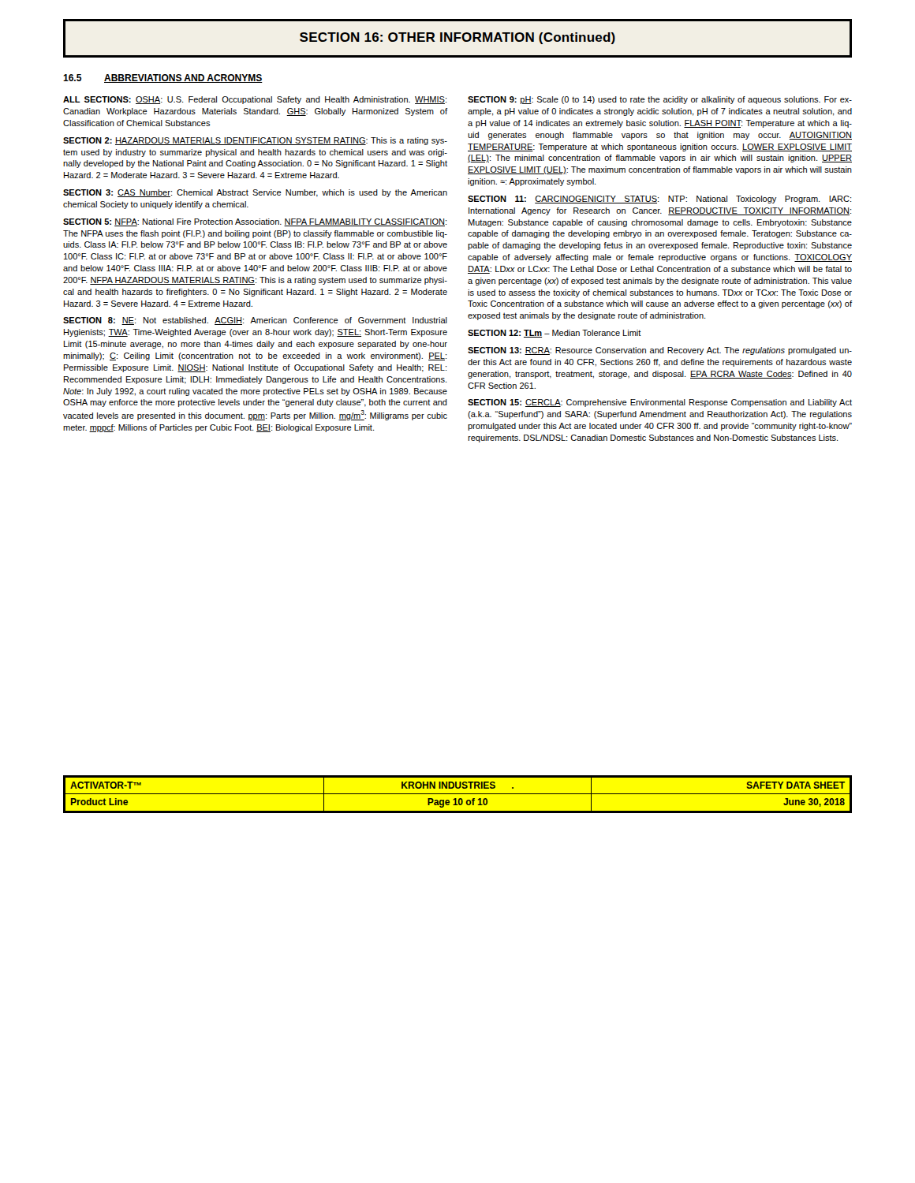SECTION 16: OTHER INFORMATION (Continued)
16.5 ABBREVIATIONS AND ACRONYMS
ALL SECTIONS: OSHA: U.S. Federal Occupational Safety and Health Administration. WHMIS: Canadian Workplace Hazardous Materials Standard. GHS: Globally Harmonized System of Classification of Chemical Substances
SECTION 2: HAZARDOUS MATERIALS IDENTIFICATION SYSTEM RATING: This is a rating system used by industry to summarize physical and health hazards to chemical users and was originally developed by the National Paint and Coating Association. 0 = No Significant Hazard. 1 = Slight Hazard. 2 = Moderate Hazard. 3 = Severe Hazard. 4 = Extreme Hazard.
SECTION 3: CAS Number: Chemical Abstract Service Number, which is used by the American chemical Society to uniquely identify a chemical.
SECTION 5: NFPA: National Fire Protection Association. NFPA FLAMMABILITY CLASSIFICATION: The NFPA uses the flash point (Fl.P.) and boiling point (BP) to classify flammable or combustible liquids. Class IA: Fl.P. below 73°F and BP below 100°F. Class IB: Fl.P. below 73°F and BP at or above 100°F. Class IC: Fl.P. at or above 73°F and BP at or above 100°F. Class II: Fl.P. at or above 100°F and below 140°F. Class IIIA: Fl.P. at or above 140°F and below 200°F. Class IIIB: Fl.P. at or above 200°F. NFPA HAZARDOUS MATERIALS RATING: This is a rating system used to summarize physical and health hazards to firefighters. 0 = No Significant Hazard. 1 = Slight Hazard. 2 = Moderate Hazard. 3 = Severe Hazard. 4 = Extreme Hazard.
SECTION 8: NE: Not established. ACGIH: American Conference of Government Industrial Hygienists; TWA: Time-Weighted Average (over an 8-hour work day); STEL: Short-Term Exposure Limit (15-minute average, no more than 4-times daily and each exposure separated by one-hour minimally); C: Ceiling Limit (concentration not to be exceeded in a work environment). PEL: Permissible Exposure Limit. NIOSH: National Institute of Occupational Safety and Health; REL: Recommended Exposure Limit; IDLH: Immediately Dangerous to Life and Health Concentrations. Note: In July 1992, a court ruling vacated the more protective PELs set by OSHA in 1989. Because OSHA may enforce the more protective levels under the “general duty clause”, both the current and vacated levels are presented in this document. ppm: Parts per Million. mg/m3: Milligrams per cubic meter. mppcf: Millions of Particles per Cubic Foot. BEI: Biological Exposure Limit.
SECTION 9: pH: Scale (0 to 14) used to rate the acidity or alkalinity of aqueous solutions. For example, a pH value of 0 indicates a strongly acidic solution, pH of 7 indicates a neutral solution, and a pH value of 14 indicates an extremely basic solution. FLASH POINT: Temperature at which a liquid generates enough flammable vapors so that ignition may occur. AUTOIGNITION TEMPERATURE: Temperature at which spontaneous ignition occurs. LOWER EXPLOSIVE LIMIT (LEL): The minimal concentration of flammable vapors in air which will sustain ignition. UPPER EXPLOSIVE LIMIT (UEL): The maximum concentration of flammable vapors in air which will sustain ignition. ≈: Approximately symbol.
SECTION 11: CARCINOGENICITY STATUS: NTP: National Toxicology Program. IARC: International Agency for Research on Cancer. REPRODUCTIVE TOXICITY INFORMATION: Mutagen: Substance capable of causing chromosomal damage to cells. Embryotoxin: Substance capable of damaging the developing embryo in an overexposed female. Teratogen: Substance capable of damaging the developing fetus in an overexposed female. Reproductive toxin: Substance capable of adversely affecting male or female reproductive organs or functions. TOXICOLOGY DATA: LDxx or LCxx: The Lethal Dose or Lethal Concentration of a substance which will be fatal to a given percentage (xx) of exposed test animals by the designate route of administration. This value is used to assess the toxicity of chemical substances to humans. TDxx or TCxx: The Toxic Dose or Toxic Concentration of a substance which will cause an adverse effect to a given percentage (xx) of exposed test animals by the designate route of administration.
SECTION 12: TLm – Median Tolerance Limit
SECTION 13: RCRA: Resource Conservation and Recovery Act. The regulations promulgated under this Act are found in 40 CFR, Sections 260 ff, and define the requirements of hazardous waste generation, transport, treatment, storage, and disposal. EPA RCRA Waste Codes: Defined in 40 CFR Section 261.
SECTION 15: CERCLA: Comprehensive Environmental Response Compensation and Liability Act (a.k.a. “Superfund”) and SARA: (Superfund Amendment and Reauthorization Act). The regulations promulgated under this Act are located under 40 CFR 300 ff. and provide “community right-to-know” requirements. DSL/NDSL: Canadian Domestic Substances and Non-Domestic Substances Lists.
| ACTIVATOR-T™ | KROHN INDUSTRIES . | SAFETY DATA SHEET |
| Product Line | Page 10 of 10 | June 30, 2018 |